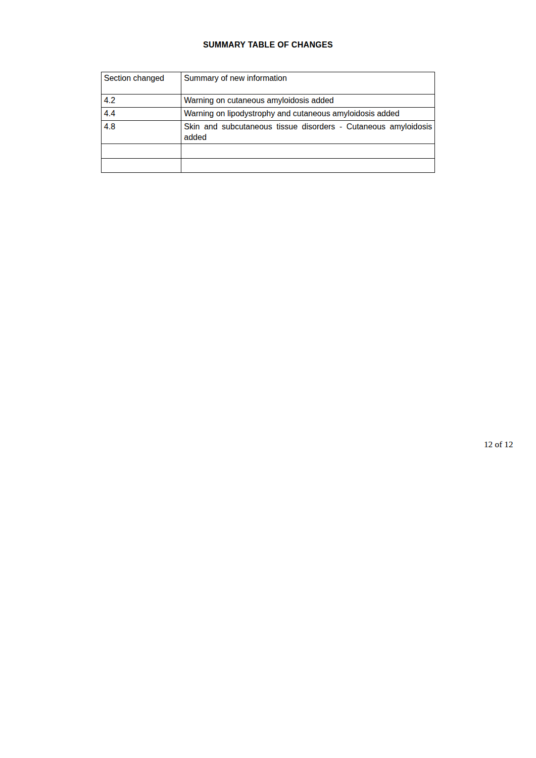SUMMARY TABLE OF CHANGES
| Section changed | Summary of new information |
| 4.2 | Warning on cutaneous amyloidosis added |
| 4.4 | Warning on lipodystrophy and cutaneous amyloidosis added |
| 4.8 | Skin and subcutaneous tissue disorders - Cutaneous amyloidosis added |
12 of 12